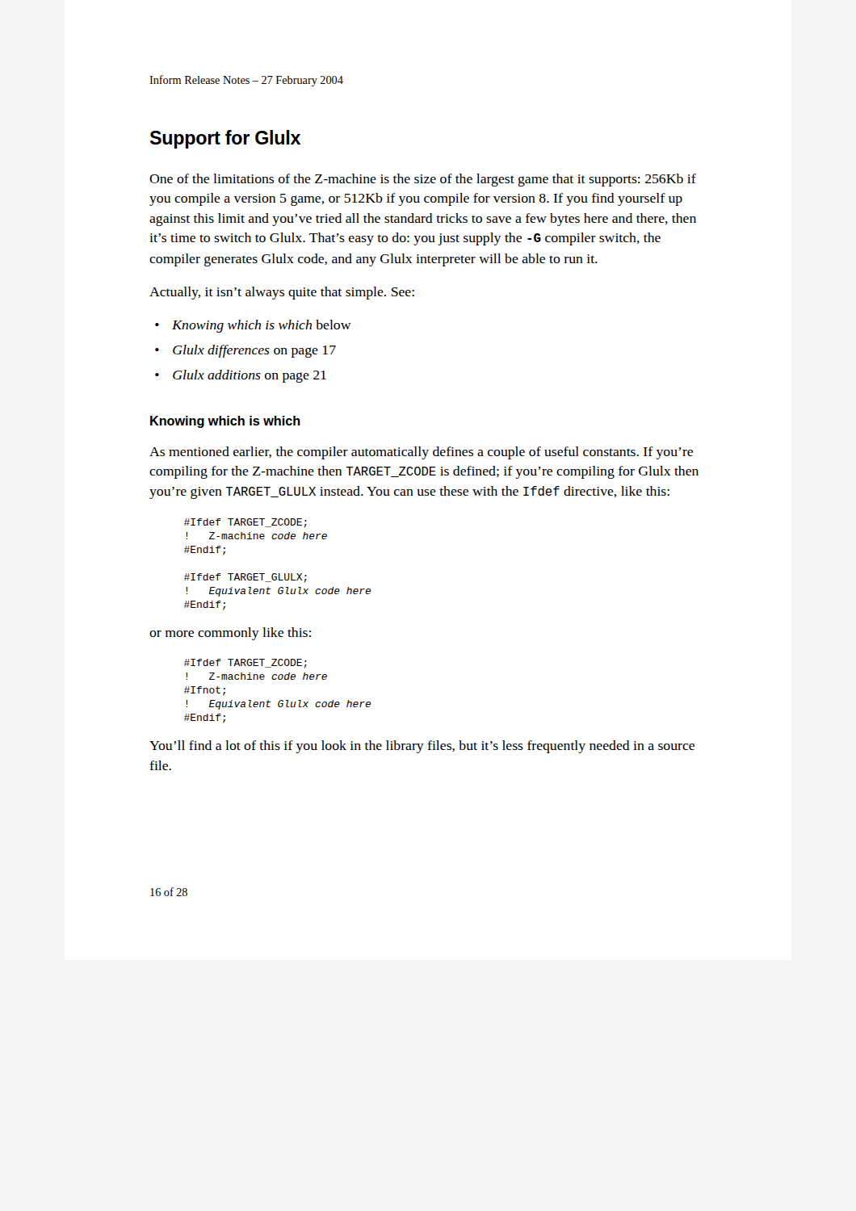Inform Release Notes – 27 February 2004
Support for Glulx
One of the limitations of the Z-machine is the size of the largest game that it supports: 256Kb if you compile a version 5 game, or 512Kb if you compile for version 8. If you find yourself up against this limit and you’ve tried all the standard tricks to save a few bytes here and there, then it’s time to switch to Glulx. That’s easy to do: you just supply the -G compiler switch, the compiler generates Glulx code, and any Glulx interpreter will be able to run it.
Actually, it isn’t always quite that simple. See:
Knowing which is which below
Glulx differences on page 17
Glulx additions on page 21
Knowing which is which
As mentioned earlier, the compiler automatically defines a couple of useful constants. If you’re compiling for the Z-machine then TARGET_ZCODE is defined; if you’re compiling for Glulx then you’re given TARGET_GLULX instead. You can use these with the Ifdef directive, like this:
#Ifdef TARGET_ZCODE;
!   Z-machine code here
#Endif;

#Ifdef TARGET_GLULX;
!   Equivalent Glulx code here
#Endif;
or more commonly like this:
#Ifdef TARGET_ZCODE;
!   Z-machine code here
#Ifnot;
!   Equivalent Glulx code here
#Endif;
You’ll find a lot of this if you look in the library files, but it’s less frequently needed in a source file.
16 of 28